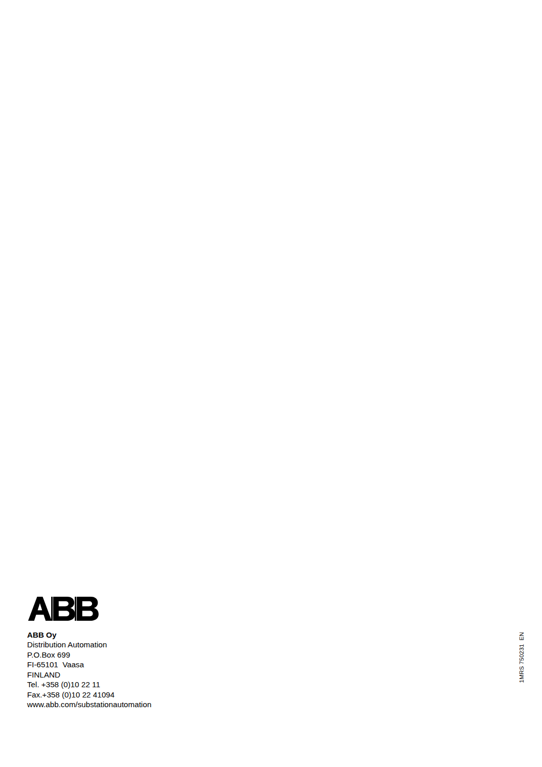1MRS 750231 EN
ABB Oy
Distribution Automation
P.O.Box 699
FI-65101 Vaasa
FINLAND
Tel. +358 (0)10 22 11
Fax.+358 (0)10 22 41094
www.abb.com/substationautomation